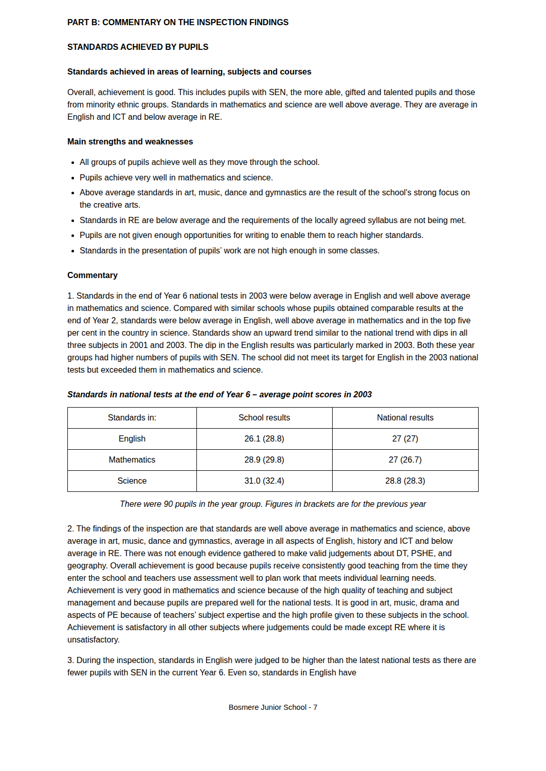PART B: COMMENTARY ON THE INSPECTION FINDINGS
STANDARDS ACHIEVED BY PUPILS
Standards achieved in areas of learning, subjects and courses
Overall, achievement is good. This includes pupils with SEN, the more able, gifted and talented pupils and those from minority ethnic groups. Standards in mathematics and science are well above average. They are average in English and ICT and below average in RE.
Main strengths and weaknesses
All groups of pupils achieve well as they move through the school.
Pupils achieve very well in mathematics and science.
Above average standards in art, music, dance and gymnastics are the result of the school's strong focus on the creative arts.
Standards in RE are below average and the requirements of the locally agreed syllabus are not being met.
Pupils are not given enough opportunities for writing to enable them to reach higher standards.
Standards in the presentation of pupils’ work are not high enough in some classes.
Commentary
1. Standards in the end of Year 6 national tests in 2003 were below average in English and well above average in mathematics and science. Compared with similar schools whose pupils obtained comparable results at the end of Year 2, standards were below average in English, well above average in mathematics and in the top five per cent in the country in science. Standards show an upward trend similar to the national trend with dips in all three subjects in 2001 and 2003. The dip in the English results was particularly marked in 2003. Both these year groups had higher numbers of pupils with SEN. The school did not meet its target for English in the 2003 national tests but exceeded them in mathematics and science.
Standards in national tests at the end of Year 6 – average point scores in 2003
| Standards in: | School results | National results |
| --- | --- | --- |
| English | 26.1 (28.8) | 27 (27) |
| Mathematics | 28.9 (29.8) | 27 (26.7) |
| Science | 31.0 (32.4) | 28.8 (28.3) |
There were 90 pupils in the year group. Figures in brackets are for the previous year
2. The findings of the inspection are that standards are well above average in mathematics and science, above average in art, music, dance and gymnastics, average in all aspects of English, history and ICT and below average in RE. There was not enough evidence gathered to make valid judgements about DT, PSHE, and geography. Overall achievement is good because pupils receive consistently good teaching from the time they enter the school and teachers use assessment well to plan work that meets individual learning needs. Achievement is very good in mathematics and science because of the high quality of teaching and subject management and because pupils are prepared well for the national tests. It is good in art, music, drama and aspects of PE because of teachers’ subject expertise and the high profile given to these subjects in the school. Achievement is satisfactory in all other subjects where judgements could be made except RE where it is unsatisfactory.
3. During the inspection, standards in English were judged to be higher than the latest national tests as there are fewer pupils with SEN in the current Year 6. Even so, standards in English have
Bosmere Junior School - 7